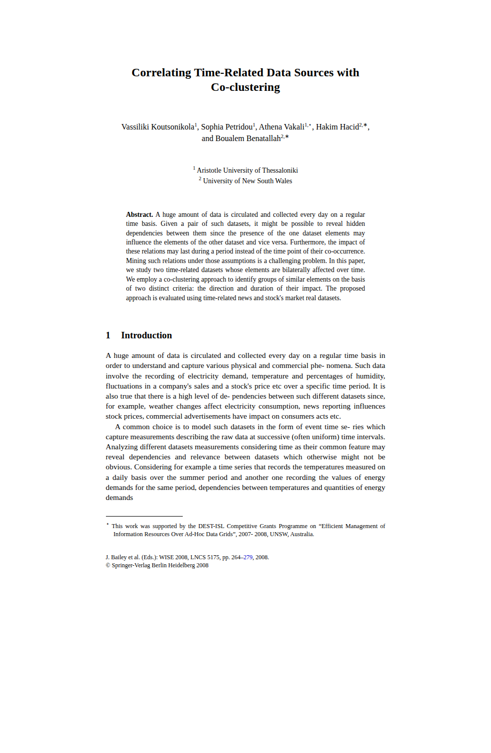Correlating Time-Related Data Sources with
Co-clustering
Vassiliki Koutsonikola1, Sophia Petridou1, Athena Vakali1,⋆, Hakim Hacid2,∗,
and Boualem Benatallah2,∗
1 Aristotle University of Thessaloniki
2 University of New South Wales
Abstract. A huge amount of data is circulated and collected every day on a regular time basis. Given a pair of such datasets, it might be possible to reveal hidden dependencies between them since the presence of the one dataset elements may influence the elements of the other dataset and vice versa. Furthermore, the impact of these relations may last during a period instead of the time point of their co-occurrence. Mining such relations under those assumptions is a challenging problem. In this paper, we study two time-related datasets whose elements are bilaterally affected over time. We employ a co-clustering approach to identify groups of similar elements on the basis of two distinct criteria: the direction and duration of their impact. The proposed approach is evaluated using time-related news and stock's market real datasets.
1 Introduction
A huge amount of data is circulated and collected every day on a regular time basis in order to understand and capture various physical and commercial phe- nomena. Such data involve the recording of electricity demand, temperature and percentages of humidity, fluctuations in a company's sales and a stock's price etc over a specific time period. It is also true that there is a high level of de- pendencies between such different datasets since, for example, weather changes affect electricity consumption, news reporting influences stock prices, commercial advertisements have impact on consumers acts etc.
A common choice is to model such datasets in the form of event time se- ries which capture measurements describing the raw data at successive (often uniform) time intervals. Analyzing different datasets measurements considering time as their common feature may reveal dependencies and relevance between datasets which otherwise might not be obvious. Considering for example a time series that records the temperatures measured on a daily basis over the summer period and another one recording the values of energy demands for the same period, dependencies between temperatures and quantities of energy demands
⋆ This work was supported by the DEST-ISL Competitive Grants Programme on “Efficient Management of Information Resources Over Ad-Hoc Data Grids”, 2007- 2008, UNSW, Australia.
J. Bailey et al. (Eds.): WISE 2008, LNCS 5175, pp. 264–279, 2008.
© Springer-Verlag Berlin Heidelberg 2008